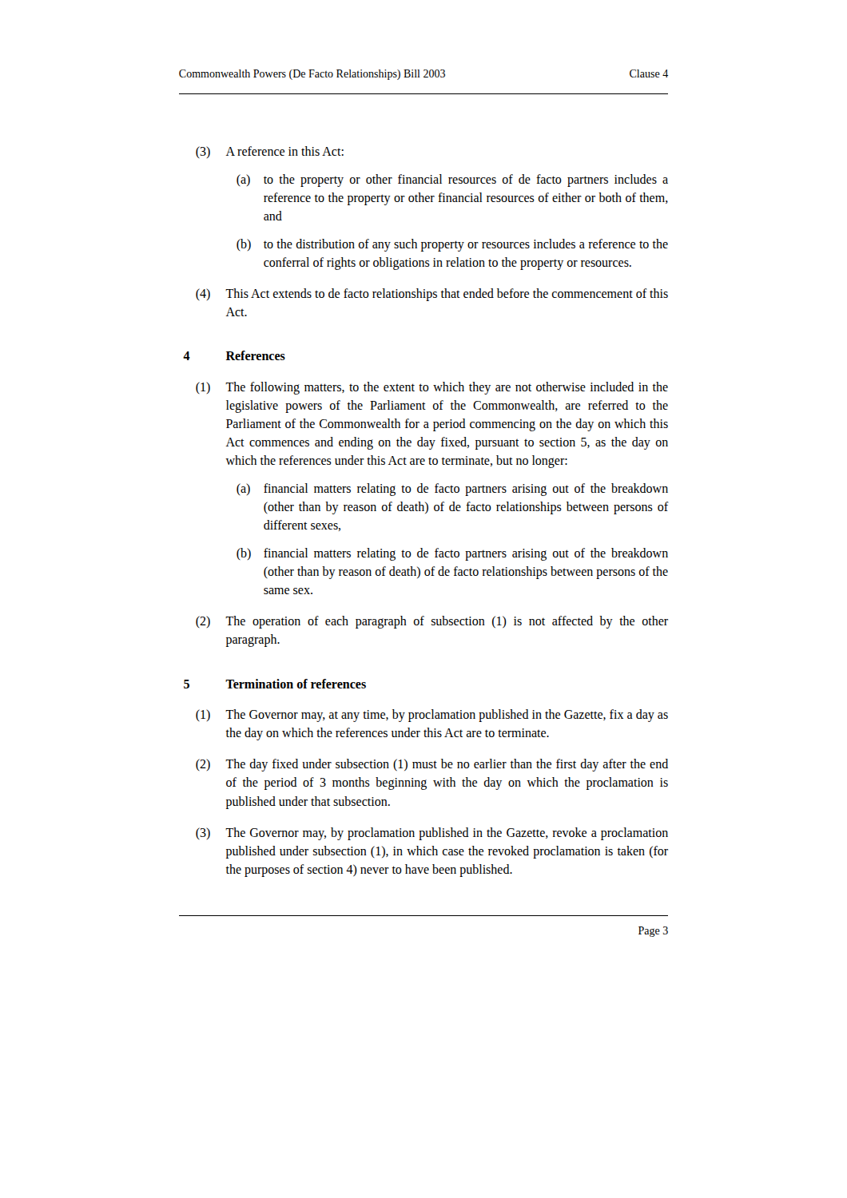Commonwealth Powers (De Facto Relationships) Bill 2003
Clause 4
(3)
A reference in this Act:
(a)
to the property or other financial resources of de facto partners includes a reference to the property or other financial resources of either or both of them, and
(b)
to the distribution of any such property or resources includes a reference to the conferral of rights or obligations in relation to the property or resources.
(4)
This Act extends to de facto relationships that ended before the commencement of this Act.
4
References
(1)
The following matters, to the extent to which they are not otherwise included in the legislative powers of the Parliament of the Commonwealth, are referred to the Parliament of the Commonwealth for a period commencing on the day on which this Act commences and ending on the day fixed, pursuant to section 5, as the day on which the references under this Act are to terminate, but no longer:
(a)
financial matters relating to de facto partners arising out of the breakdown (other than by reason of death) of de facto relationships between persons of different sexes,
(b)
financial matters relating to de facto partners arising out of the breakdown (other than by reason of death) of de facto relationships between persons of the same sex.
(2)
The operation of each paragraph of subsection (1) is not affected by the other paragraph.
5
Termination of references
(1)
The Governor may, at any time, by proclamation published in the Gazette, fix a day as the day on which the references under this Act are to terminate.
(2)
The day fixed under subsection (1) must be no earlier than the first day after the end of the period of 3 months beginning with the day on which the proclamation is published under that subsection.
(3)
The Governor may, by proclamation published in the Gazette, revoke a proclamation published under subsection (1), in which case the revoked proclamation is taken (for the purposes of section 4) never to have been published.
Page 3